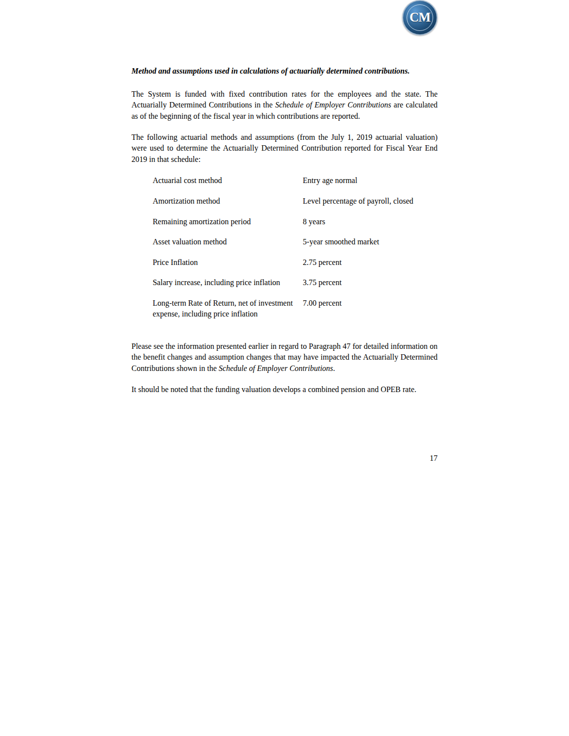CM
Method and assumptions used in calculations of actuarially determined contributions.
The System is funded with fixed contribution rates for the employees and the state. The Actuarially Determined Contributions in the Schedule of Employer Contributions are calculated as of the beginning of the fiscal year in which contributions are reported.
The following actuarial methods and assumptions (from the July 1, 2019 actuarial valuation) were used to determine the Actuarially Determined Contribution reported for Fiscal Year End 2019 in that schedule:
| Actuarial cost method | Entry age normal |
| Amortization method | Level percentage of payroll, closed |
| Remaining amortization period | 8 years |
| Asset valuation method | 5-year smoothed market |
| Price Inflation | 2.75 percent |
| Salary increase, including price inflation | 3.75 percent |
| Long-term Rate of Return, net of investment expense, including price inflation | 7.00 percent |
Please see the information presented earlier in regard to Paragraph 47 for detailed information on the benefit changes and assumption changes that may have impacted the Actuarially Determined Contributions shown in the Schedule of Employer Contributions.
It should be noted that the funding valuation develops a combined pension and OPEB rate.
17